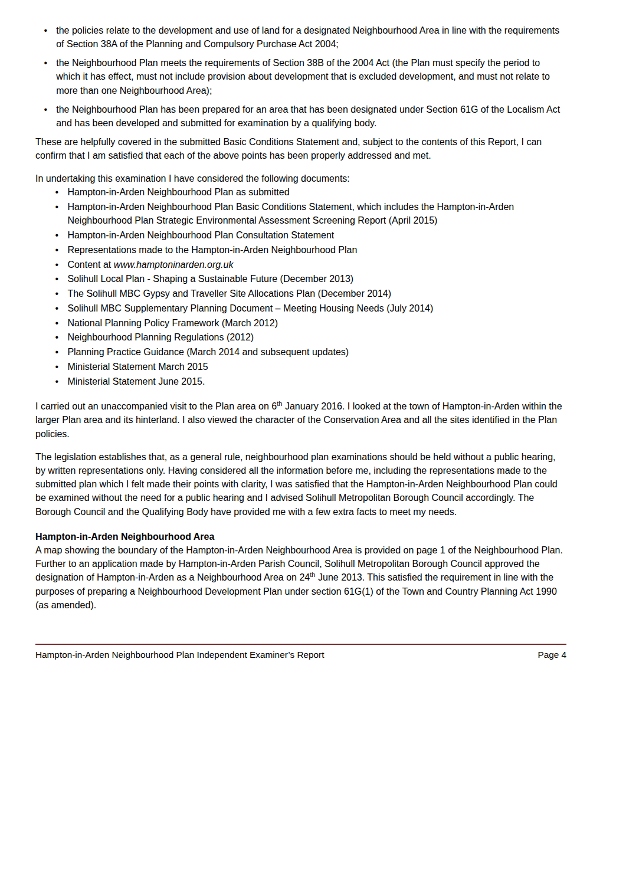the policies relate to the development and use of land for a designated Neighbourhood Area in line with the requirements of Section 38A of the Planning and Compulsory Purchase Act 2004;
the Neighbourhood Plan meets the requirements of Section 38B of the 2004 Act (the Plan must specify the period to which it has effect, must not include provision about development that is excluded development, and must not relate to more than one Neighbourhood Area);
the Neighbourhood Plan has been prepared for an area that has been designated under Section 61G of the Localism Act and has been developed and submitted for examination by a qualifying body.
These are helpfully covered in the submitted Basic Conditions Statement and, subject to the contents of this Report, I can confirm that I am satisfied that each of the above points has been properly addressed and met.
In undertaking this examination I have considered the following documents:
Hampton-in-Arden Neighbourhood Plan as submitted
Hampton-in-Arden Neighbourhood Plan Basic Conditions Statement, which includes the Hampton-in-Arden Neighbourhood Plan Strategic Environmental Assessment Screening Report (April 2015)
Hampton-in-Arden Neighbourhood Plan Consultation Statement
Representations made to the Hampton-in-Arden Neighbourhood Plan
Content at www.hamptoninarden.org.uk
Solihull Local Plan - Shaping a Sustainable Future (December 2013)
The Solihull MBC Gypsy and Traveller Site Allocations Plan (December 2014)
Solihull MBC Supplementary Planning Document – Meeting Housing Needs (July 2014)
National Planning Policy Framework (March 2012)
Neighbourhood Planning Regulations (2012)
Planning Practice Guidance (March 2014 and subsequent updates)
Ministerial Statement March 2015
Ministerial Statement June 2015.
I carried out an unaccompanied visit to the Plan area on 6th January 2016. I looked at the town of Hampton-in-Arden within the larger Plan area and its hinterland. I also viewed the character of the Conservation Area and all the sites identified in the Plan policies.
The legislation establishes that, as a general rule, neighbourhood plan examinations should be held without a public hearing, by written representations only. Having considered all the information before me, including the representations made to the submitted plan which I felt made their points with clarity, I was satisfied that the Hampton-in-Arden Neighbourhood Plan could be examined without the need for a public hearing and I advised Solihull Metropolitan Borough Council accordingly. The Borough Council and the Qualifying Body have provided me with a few extra facts to meet my needs.
Hampton-in-Arden Neighbourhood Area
A map showing the boundary of the Hampton-in-Arden Neighbourhood Area is provided on page 1 of the Neighbourhood Plan. Further to an application made by Hampton-in-Arden Parish Council, Solihull Metropolitan Borough Council approved the designation of Hampton-in-Arden as a Neighbourhood Area on 24th June 2013. This satisfied the requirement in line with the purposes of preparing a Neighbourhood Development Plan under section 61G(1) of the Town and Country Planning Act 1990 (as amended).
| Hampton-in-Arden Neighbourhood Plan Independent Examiner’s Report | Page 4 |